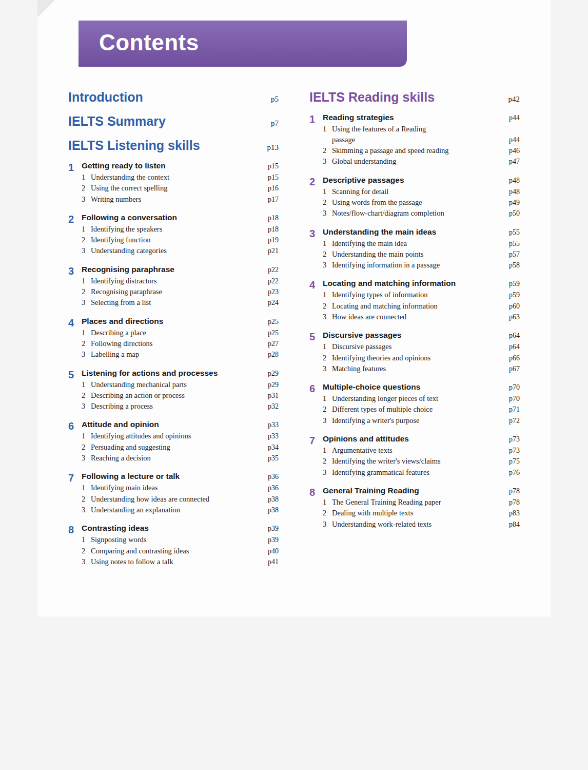Contents
Introduction p5
IELTS Summary p7
IELTS Listening skills p13
1
Getting ready to listen p15
1 Understanding the context p15
2 Using the correct spelling p16
3 Writing numbers p17
2
Following a conversation p18
1 Identifying the speakers p18
2 Identifying function p19
3 Understanding categories p21
3
Recognising paraphrase p22
1 Identifying distractors p22
2 Recognising paraphrase p23
3 Selecting from a list p24
4
Places and directions p25
1 Describing a place p25
2 Following directions p27
3 Labelling a map p28
5
Listening for actions and processes p29
1 Understanding mechanical parts p29
2 Describing an action or process p31
3 Describing a process p32
6
Attitude and opinion p33
1 Identifying attitudes and opinions p33
2 Persuading and suggesting p34
3 Reaching a decision p35
7
Following a lecture or talk p36
1 Identifying main ideas p36
2 Understanding how ideas are connected p38
3 Understanding an explanation p38
8
Contrasting ideas p39
1 Signposting words p39
2 Comparing and contrasting ideas p40
3 Using notes to follow a talk p41
IELTS Reading skills p42
1
Reading strategies p44
1 Using the features of a Reading
passage p44
2 Skimming a passage and speed reading p46
3 Global understanding p47
2
Descriptive passages p48
1 Scanning for detail p48
2 Using words from the passage p49
3 Notes/flow-chart/diagram completion p50
3
Understanding the main ideas p55
1 Identifying the main idea p55
2 Understanding the main points p57
3 Identifying information in a passage p58
4
Locating and matching information p59
1 Identifying types of information p59
2 Locating and matching information p60
3 How ideas are connected p63
5
Discursive passages p64
1 Discursive passages p64
2 Identifying theories and opinions p66
3 Matching features p67
6
Multiple-choice questions p70
1 Understanding longer pieces of text p70
2 Different types of multiple choice p71
3 Identifying a writer's purpose p72
7
Opinions and attitudes p73
1 Argumentative texts p73
2 Identifying the writer's views/claims p75
3 Identifying grammatical features p76
8
General Training Reading p78
1 The General Training Reading paper p78
2 Dealing with multiple texts p83
3 Understanding work-related texts p84